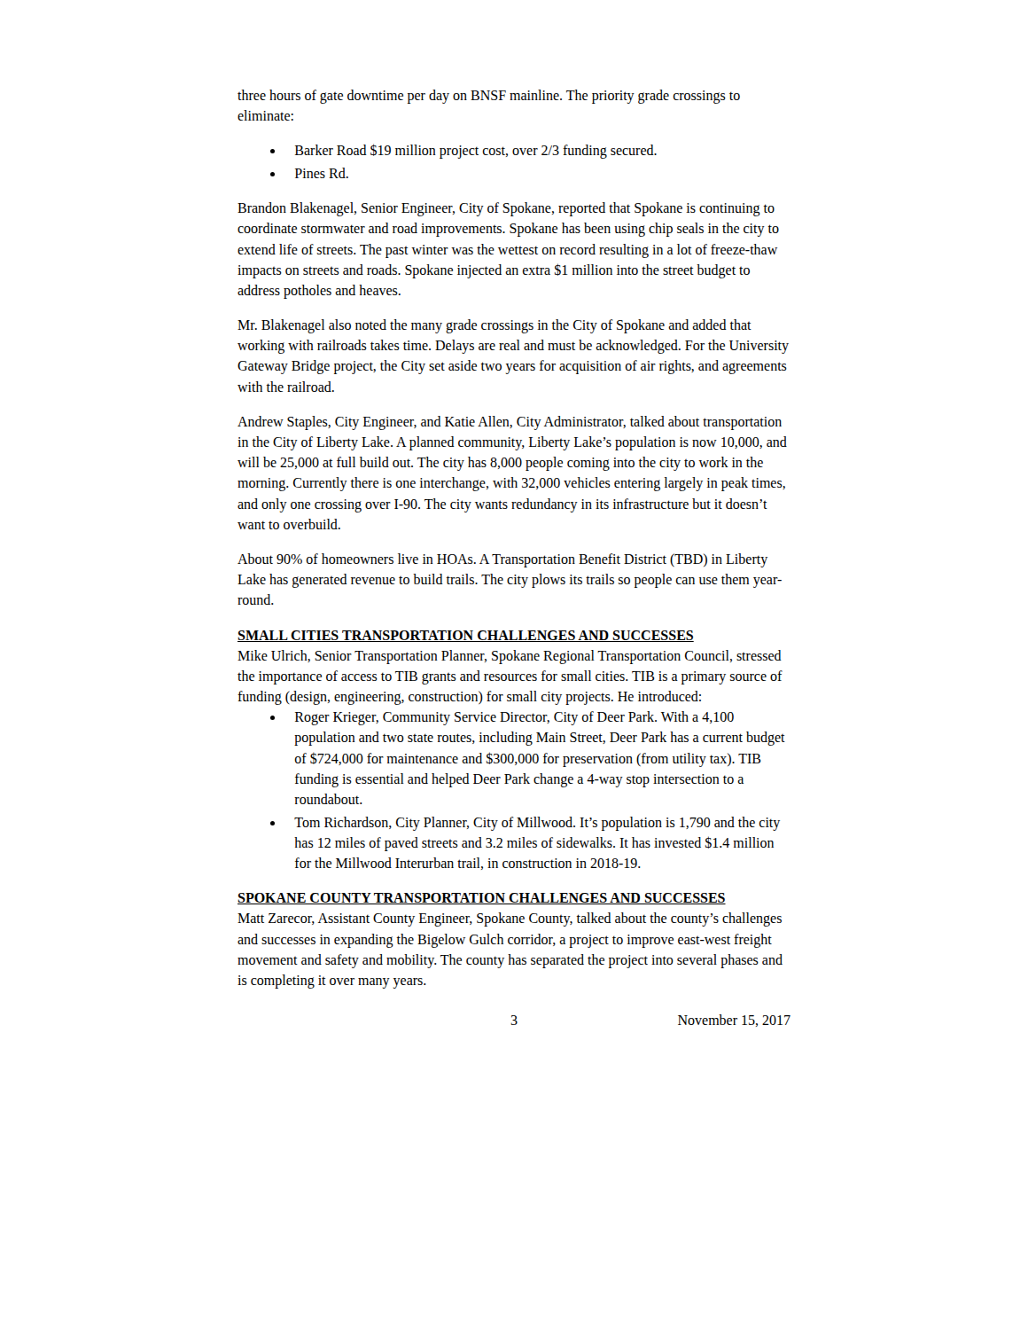three hours of gate downtime per day on BNSF mainline. The priority grade crossings to eliminate:
Barker Road $19 million project cost, over 2/3 funding secured.
Pines Rd.
Brandon Blakenagel, Senior Engineer, City of Spokane, reported that Spokane is continuing to coordinate stormwater and road improvements. Spokane has been using chip seals in the city to extend life of streets. The past winter was the wettest on record resulting in a lot of freeze-thaw impacts on streets and roads. Spokane injected an extra $1 million into the street budget to address potholes and heaves.
Mr. Blakenagel also noted the many grade crossings in the City of Spokane and added that working with railroads takes time. Delays are real and must be acknowledged. For the University Gateway Bridge project, the City set aside two years for acquisition of air rights, and agreements with the railroad.
Andrew Staples, City Engineer, and Katie Allen, City Administrator, talked about transportation in the City of Liberty Lake. A planned community, Liberty Lake’s population is now 10,000, and will be 25,000 at full build out. The city has 8,000 people coming into the city to work in the morning. Currently there is one interchange, with 32,000 vehicles entering largely in peak times, and only one crossing over I-90. The city wants redundancy in its infrastructure but it doesn’t want to overbuild.
About 90% of homeowners live in HOAs. A Transportation Benefit District (TBD) in Liberty Lake has generated revenue to build trails. The city plows its trails so people can use them year-round.
SMALL CITIES TRANSPORTATION CHALLENGES AND SUCCESSES
Mike Ulrich, Senior Transportation Planner, Spokane Regional Transportation Council, stressed the importance of access to TIB grants and resources for small cities. TIB is a primary source of funding (design, engineering, construction) for small city projects. He introduced:
Roger Krieger, Community Service Director, City of Deer Park. With a 4,100 population and two state routes, including Main Street, Deer Park has a current budget of $724,000 for maintenance and $300,000 for preservation (from utility tax). TIB funding is essential and helped Deer Park change a 4-way stop intersection to a roundabout.
Tom Richardson, City Planner, City of Millwood. It’s population is 1,790 and the city has 12 miles of paved streets and 3.2 miles of sidewalks. It has invested $1.4 million for the Millwood Interurban trail, in construction in 2018-19.
SPOKANE COUNTY TRANSPORTATION CHALLENGES AND SUCCESSES
Matt Zarecor, Assistant County Engineer, Spokane County, talked about the county’s challenges and successes in expanding the Bigelow Gulch corridor, a project to improve east-west freight movement and safety and mobility. The county has separated the project into several phases and is completing it over many years.
3 November 15, 2017